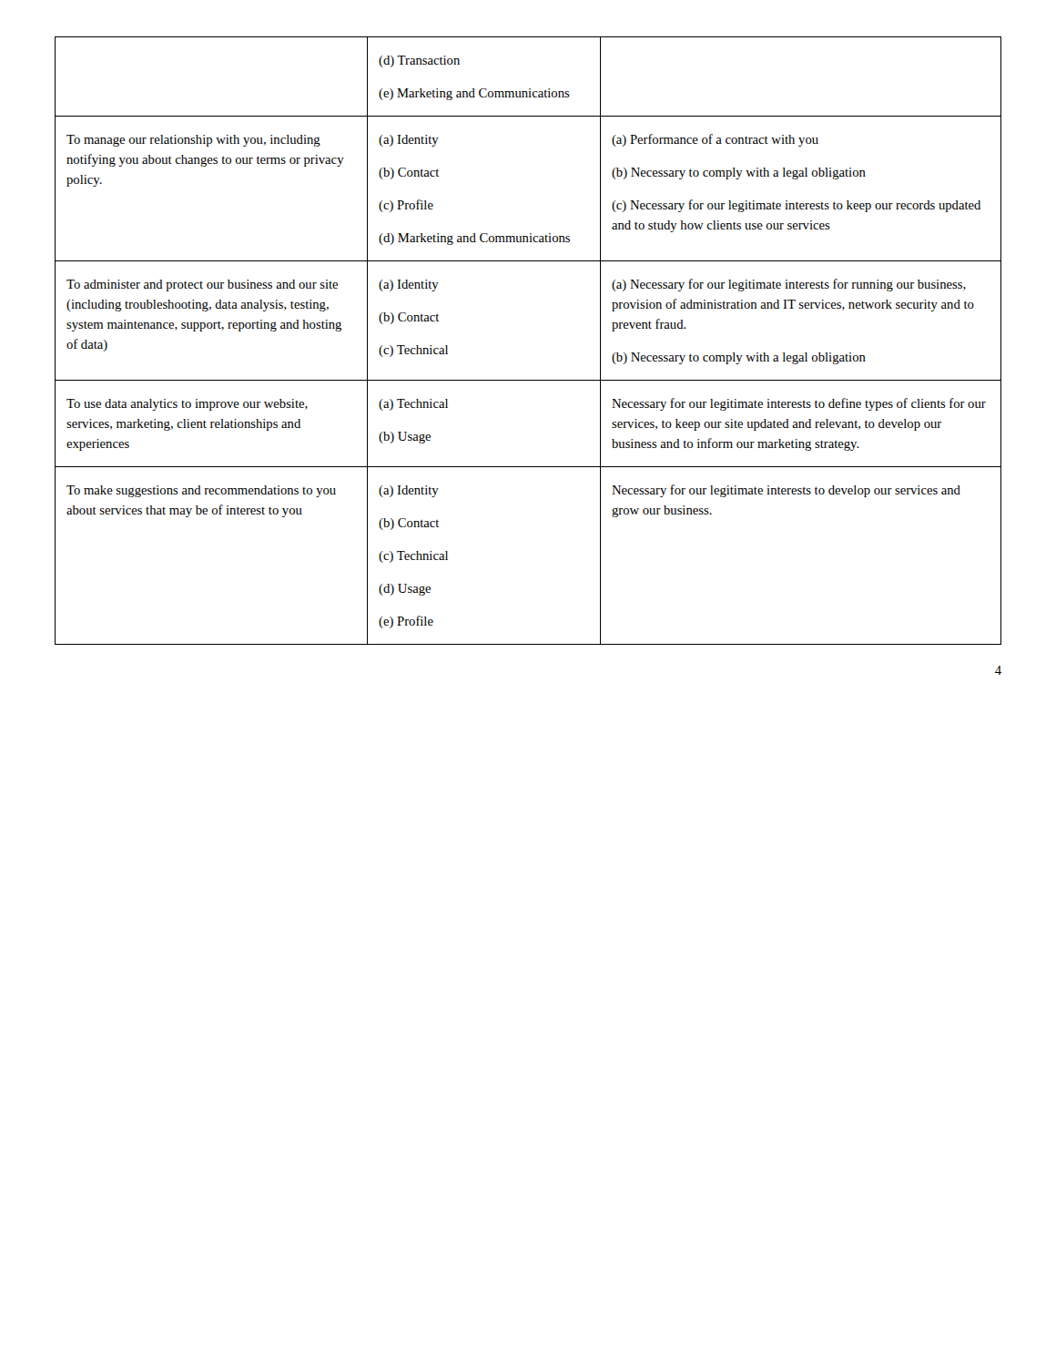| | (d) Transaction (e) Marketing and Communications | |
| To manage our relationship with you, including notifying you about changes to our terms or privacy policy. | (a) Identity (b) Contact (c) Profile (d) Marketing and Communications | (a) Performance of a contract with you (b) Necessary to comply with a legal obligation (c) Necessary for our legitimate interests to keep our records updated and to study how clients use our services |
| To administer and protect our business and our site (including troubleshooting, data analysis, testing, system maintenance, support, reporting and hosting of data) | (a) Identity (b) Contact (c) Technical | (a) Necessary for our legitimate interests for running our business, provision of administration and IT services, network security and to prevent fraud. (b) Necessary to comply with a legal obligation |
| To use data analytics to improve our website, services, marketing, client relationships and experiences | (a) Technical (b) Usage | Necessary for our legitimate interests to define types of clients for our services, to keep our site updated and relevant, to develop our business and to inform our marketing strategy. |
| To make suggestions and recommendations to you about services that may be of interest to you | (a) Identity (b) Contact (c) Technical (d) Usage (e) Profile | Necessary for our legitimate interests to develop our services and grow our business. |
4